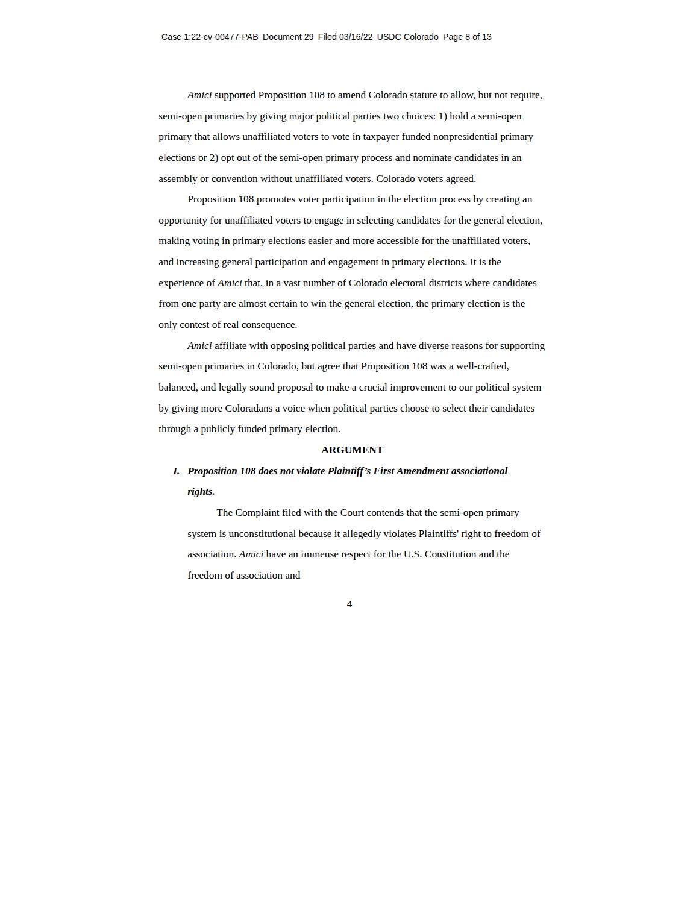Case 1:22-cv-00477-PAB Document 29 Filed 03/16/22 USDC Colorado Page 8 of 13
Amici supported Proposition 108 to amend Colorado statute to allow, but not require, semi-open primaries by giving major political parties two choices: 1) hold a semi-open primary that allows unaffiliated voters to vote in taxpayer funded nonpresidential primary elections or 2) opt out of the semi-open primary process and nominate candidates in an assembly or convention without unaffiliated voters. Colorado voters agreed.
Proposition 108 promotes voter participation in the election process by creating an opportunity for unaffiliated voters to engage in selecting candidates for the general election, making voting in primary elections easier and more accessible for the unaffiliated voters, and increasing general participation and engagement in primary elections. It is the experience of Amici that, in a vast number of Colorado electoral districts where candidates from one party are almost certain to win the general election, the primary election is the only contest of real consequence.
Amici affiliate with opposing political parties and have diverse reasons for supporting semi-open primaries in Colorado, but agree that Proposition 108 was a well-crafted, balanced, and legally sound proposal to make a crucial improvement to our political system by giving more Coloradans a voice when political parties choose to select their candidates through a publicly funded primary election.
ARGUMENT
I.
Proposition 108 does not violate Plaintiff’s First Amendment associational rights.
The Complaint filed with the Court contends that the semi-open primary system is unconstitutional because it allegedly violates Plaintiffs' right to freedom of association. Amici have an immense respect for the U.S. Constitution and the freedom of association and
4